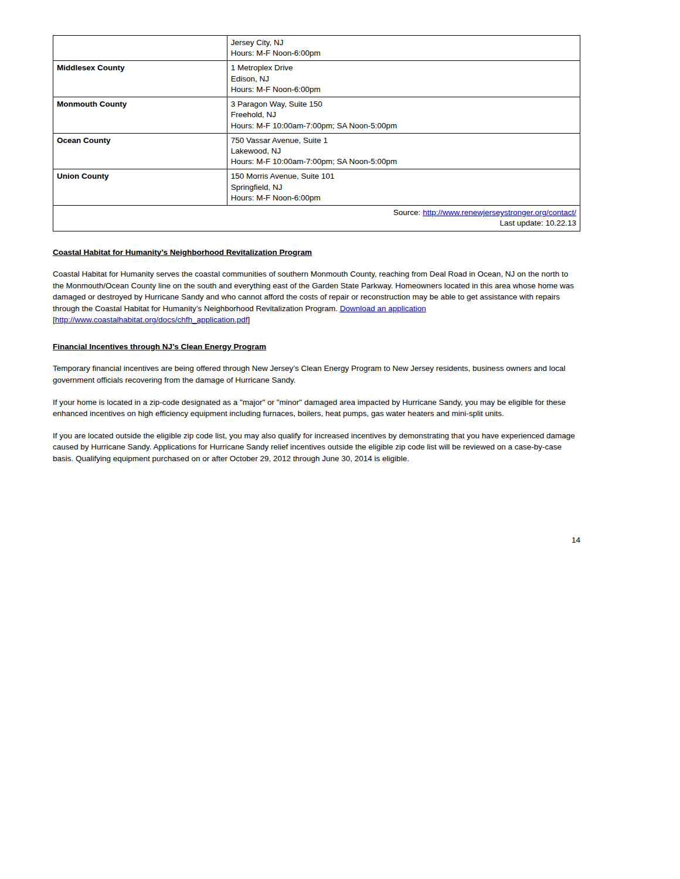| | Jersey City, NJ Hours: M-F Noon-6:00pm |
| Middlesex County | 1 Metroplex Drive Edison, NJ Hours: M-F Noon-6:00pm |
| Monmouth County | 3 Paragon Way, Suite 150 Freehold, NJ Hours: M-F 10:00am-7:00pm; SA Noon-5:00pm |
| Ocean County | 750 Vassar Avenue, Suite 1 Lakewood, NJ Hours: M-F 10:00am-7:00pm; SA Noon-5:00pm |
| Union County | 150 Morris Avenue, Suite 101 Springfield, NJ Hours: M-F Noon-6:00pm |
| Source: http://www.renewjerseystronger.org/contact/ Last update: 10.22.13 |
Coastal Habitat for Humanity’s Neighborhood Revitalization Program
Coastal Habitat for Humanity serves the coastal communities of southern Monmouth County, reaching from Deal Road in Ocean, NJ on the north to the Monmouth/Ocean County line on the south and everything east of the Garden State Parkway. Homeowners located in this area whose home was damaged or destroyed by Hurricane Sandy and who cannot afford the costs of repair or reconstruction may be able to get assistance with repairs through the Coastal Habitat for Humanity’s Neighborhood Revitalization Program. Download an application [http://www.coastalhabitat.org/docs/chfh_application.pdf]
Financial Incentives through NJ’s Clean Energy Program
Temporary financial incentives are being offered through New Jersey’s Clean Energy Program to New Jersey residents, business owners and local government officials recovering from the damage of Hurricane Sandy.
If your home is located in a zip-code designated as a "major" or "minor" damaged area impacted by Hurricane Sandy, you may be eligible for these enhanced incentives on high efficiency equipment including furnaces, boilers, heat pumps, gas water heaters and mini-split units.
If you are located outside the eligible zip code list, you may also qualify for increased incentives by demonstrating that you have experienced damage caused by Hurricane Sandy. Applications for Hurricane Sandy relief incentives outside the eligible zip code list will be reviewed on a case-by-case basis. Qualifying equipment purchased on or after October 29, 2012 through June 30, 2014 is eligible.
14